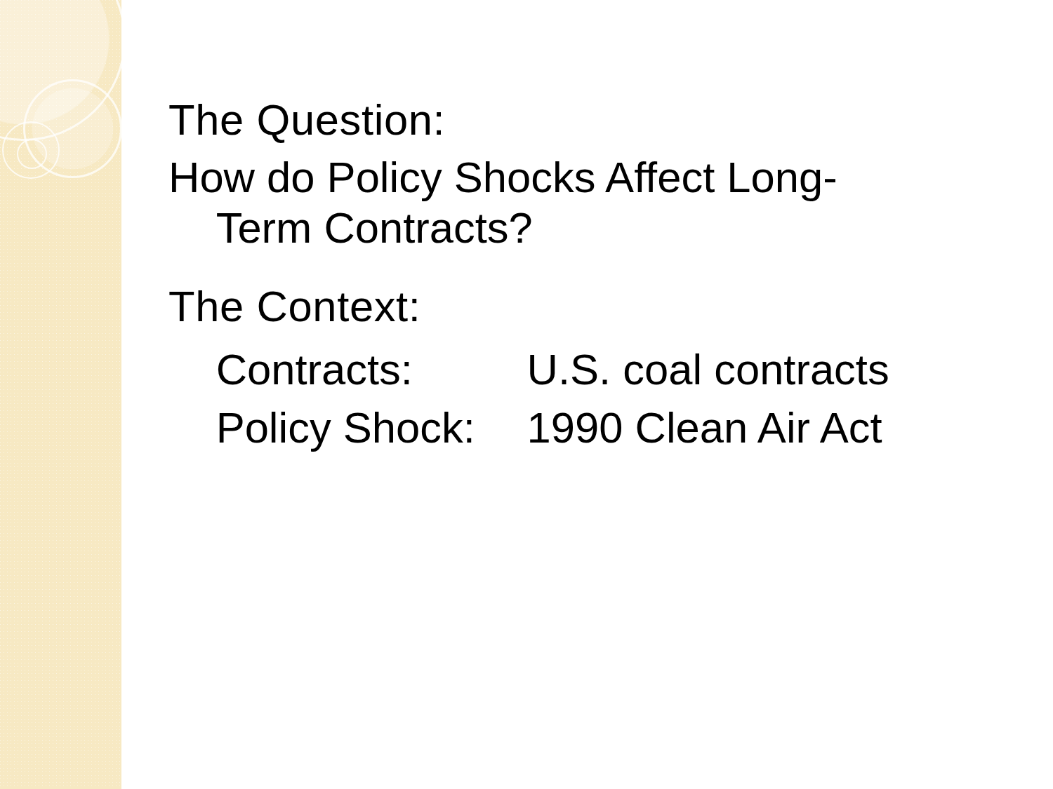The Question:
How do Policy Shocks Affect Long-Term Contracts?
The Context:
| Contracts: | U.S. coal contracts |
| Policy Shock: | 1990 Clean Air Act |